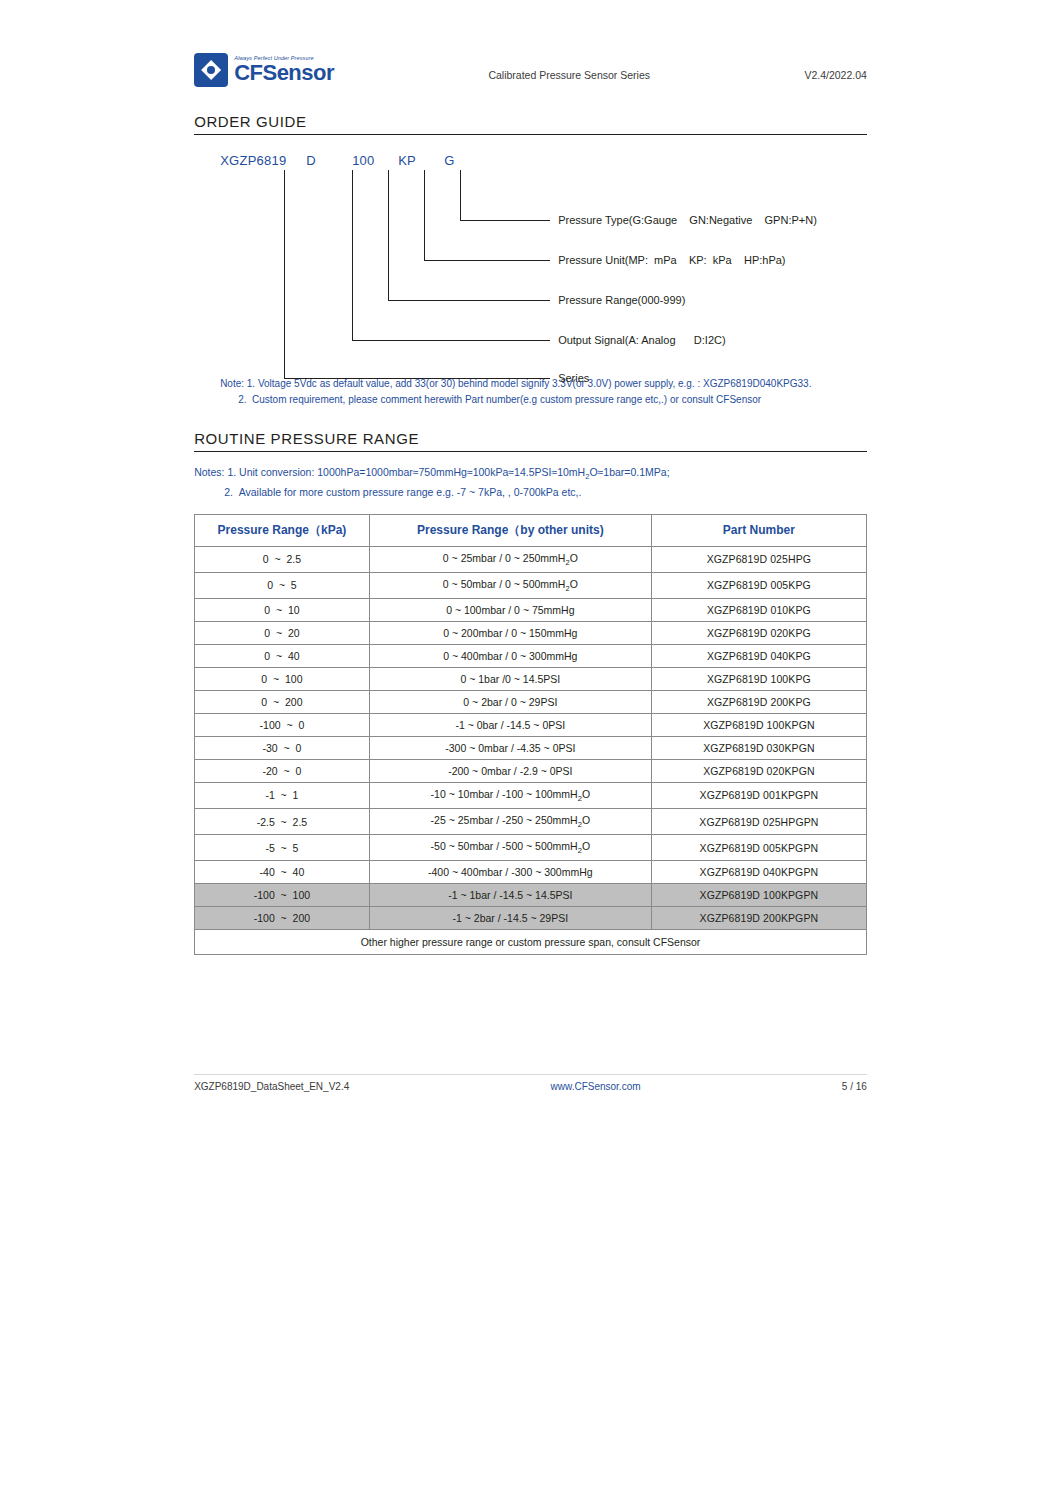Always Perfect Under Pressure CFSensor
Calibrated Pressure Sensor Series
V2.4/2022.04
ORDER GUIDE
XGZP6819 D 100 KP G
Pressure Type(G:Gauge GN:Negative GPN:P+N)
Pressure Unit(MP: mPa KP: kPa HP:hPa)
Pressure Range(000-999)
Output Signal(A: Analog D:I2C)
Series
Note: 1. Voltage 5Vdc as default value, add 33(or 30) behind model signify 3.3V(or 3.0V) power supply, e.g. : XGZP6819D040KPG33. 2. Custom requirement, please comment herewith Part number(e.g custom pressure range etc,.) or consult CFSensor
ROUTINE PRESSURE RANGE
Notes: 1. Unit conversion: 1000hPa=1000mbar≈750mmHg≈100kPa≈14.5PSI≈10mH2O≈1bar=0.1MPa; 2. Available for more custom pressure range e.g. -7 ~ 7kPa, , 0-700kPa etc,.
| Pressure Range（kPa) | Pressure Range（by other units) | Part Number |
| --- | --- | --- |
| 0 ~ 2.5 | 0 ~ 25mbar / 0 ~ 250mmH 2 O | XGZP6819D 025HPG |
| 0 ~ 5 | 0 ~ 50mbar / 0 ~ 500mmH 2 O | XGZP6819D 005KPG |
| 0 ~ 10 | 0 ~ 100mbar / 0 ~ 75mmHg | XGZP6819D 010KPG |
| 0 ~ 20 | 0 ~ 200mbar / 0 ~ 150mmHg | XGZP6819D 020KPG |
| 0 ~ 40 | 0 ~ 400mbar / 0 ~ 300mmHg | XGZP6819D 040KPG |
| 0 ~ 100 | 0 ~ 1bar /0 ~ 14.5PSI | XGZP6819D 100KPG |
| 0 ~ 200 | 0 ~ 2bar / 0 ~ 29PSI | XGZP6819D 200KPG |
| -100 ~ 0 | -1 ~ 0bar / -14.5 ~ 0PSI | XGZP6819D 100KPGN |
| -30 ~ 0 | -300 ~ 0mbar / -4.35 ~ 0PSI | XGZP6819D 030KPGN |
| -20 ~ 0 | -200 ~ 0mbar / -2.9 ~ 0PSI | XGZP6819D 020KPGN |
| -1 ~ 1 | -10 ~ 10mbar / -100 ~ 100mmH 2 O | XGZP6819D 001KPGPN |
| -2.5 ~ 2.5 | -25 ~ 25mbar / -250 ~ 250mmH 2 O | XGZP6819D 025HPGPN |
| -5 ~ 5 | -50 ~ 50mbar / -500 ~ 500mmH 2 O | XGZP6819D 005KPGPN |
| -40 ~ 40 | -400 ~ 400mbar / -300 ~ 300mmHg | XGZP6819D 040KPGPN |
| -100 ~ 100 | -1 ~ 1bar / -14.5 ~ 14.5PSI | XGZP6819D 100KPGPN |
| -100 ~ 200 | -1 ~ 2bar / -14.5 ~ 29PSI | XGZP6819D 200KPGPN |
| Other higher pressure range or custom pressure span, consult CFSensor |
XGZP6819D_DataSheet_EN_V2.4
www.CFSensor.com
5 / 16